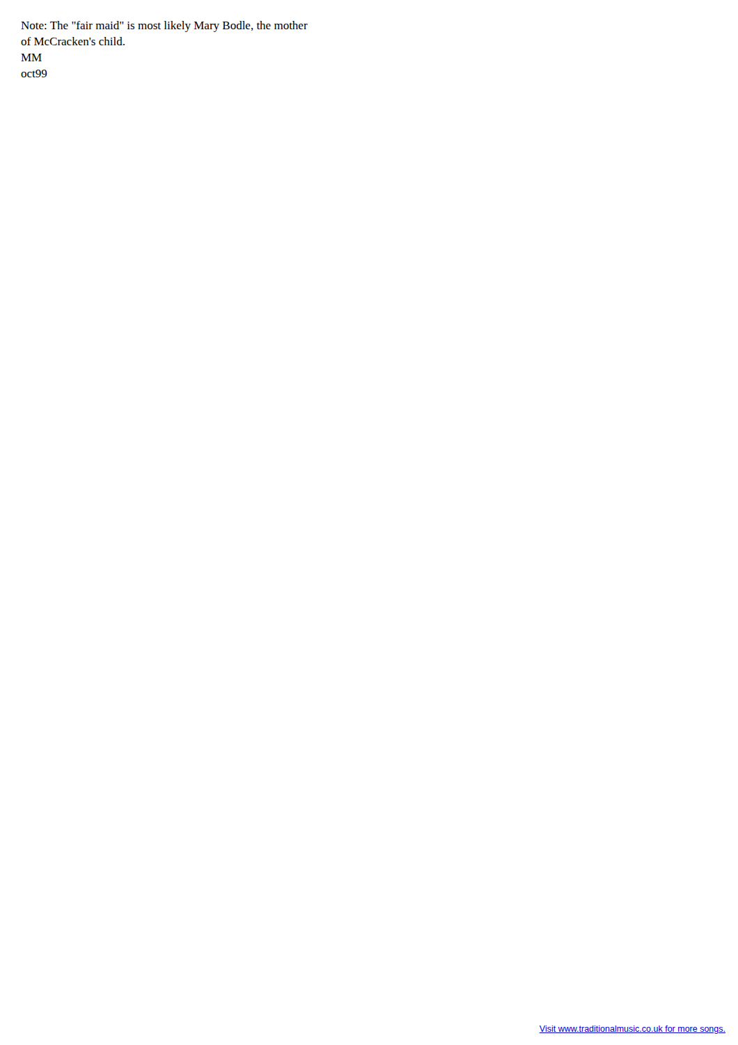Note: The "fair maid" is most likely Mary Bodle, the mother of McCracken's child. MM oct99
Visit www.traditionalmusic.co.uk for more songs.